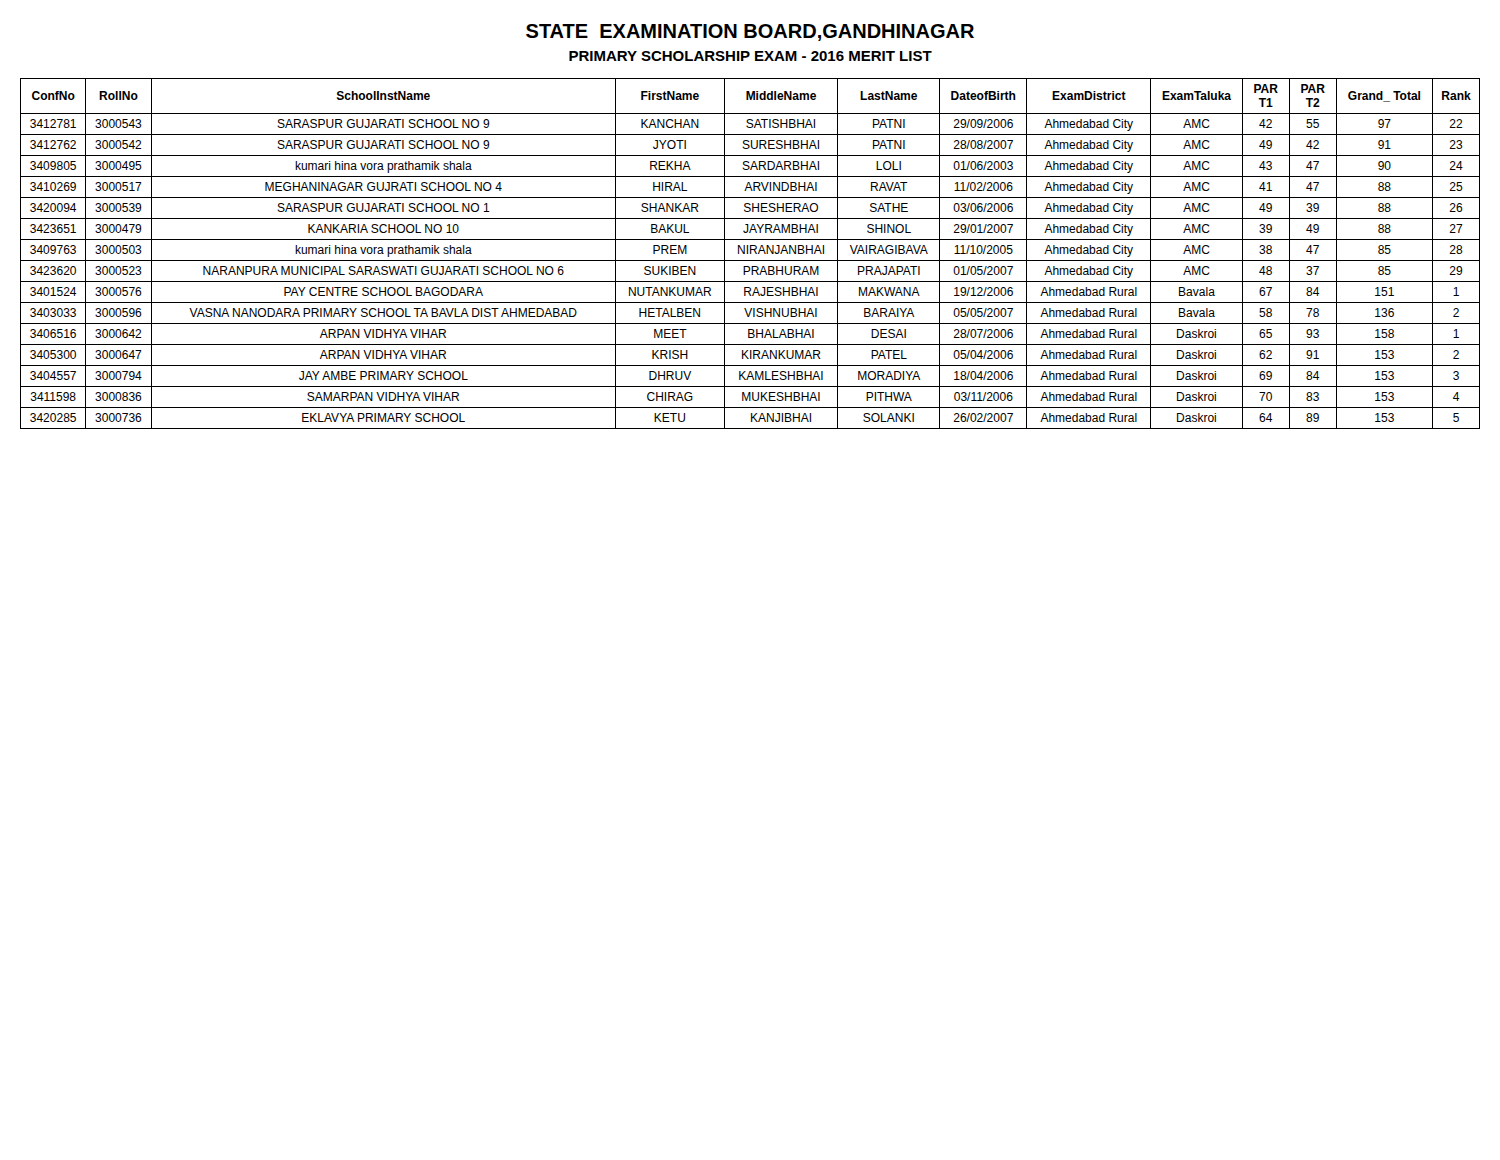STATE EXAMINATION BOARD,GANDHINAGAR
PRIMARY SCHOLARSHIP EXAM - 2016 MERIT LIST
| ConfNo | RollNo | SchoolInstName | FirstName | MiddleName | LastName | DateofBirth | ExamDistrict | ExamTaluka | PAR T1 | PAR T2 | Grand_ Total | Rank |
| --- | --- | --- | --- | --- | --- | --- | --- | --- | --- | --- | --- | --- |
| 3412781 | 3000543 | SARASPUR GUJARATI SCHOOL NO 9 | KANCHAN | SATISHBHAI | PATNI | 29/09/2006 | Ahmedabad City | AMC | 42 | 55 | 97 | 22 |
| 3412762 | 3000542 | SARASPUR GUJARATI SCHOOL NO 9 | JYOTI | SURESHBHAI | PATNI | 28/08/2007 | Ahmedabad City | AMC | 49 | 42 | 91 | 23 |
| 3409805 | 3000495 | kumari hina vora prathamik shala | REKHA | SARDARBHAI | LOLI | 01/06/2003 | Ahmedabad City | AMC | 43 | 47 | 90 | 24 |
| 3410269 | 3000517 | MEGHANINAGAR GUJRATI SCHOOL NO 4 | HIRAL | ARVINDBHAI | RAVAT | 11/02/2006 | Ahmedabad City | AMC | 41 | 47 | 88 | 25 |
| 3420094 | 3000539 | SARASPUR GUJARATI SCHOOL NO 1 | SHANKAR | SHESHERAO | SATHE | 03/06/2006 | Ahmedabad City | AMC | 49 | 39 | 88 | 26 |
| 3423651 | 3000479 | KANKARIA SCHOOL NO 10 | BAKUL | JAYRAMBHAI | SHINOL | 29/01/2007 | Ahmedabad City | AMC | 39 | 49 | 88 | 27 |
| 3409763 | 3000503 | kumari hina vora prathamik shala | PREM | NIRANJANBHAI | VAIRAGIBAVA | 11/10/2005 | Ahmedabad City | AMC | 38 | 47 | 85 | 28 |
| 3423620 | 3000523 | NARANPURA MUNICIPAL SARASWATI GUJARATI SCHOOL NO 6 | SUKIBEN | PRABHURAM | PRAJAPATI | 01/05/2007 | Ahmedabad City | AMC | 48 | 37 | 85 | 29 |
| 3401524 | 3000576 | PAY CENTRE SCHOOL BAGODARA | NUTANKUMAR | RAJESHBHAI | MAKWANA | 19/12/2006 | Ahmedabad Rural | Bavala | 67 | 84 | 151 | 1 |
| 3403033 | 3000596 | VASNA NANODARA PRIMARY SCHOOL TA BAVLA DIST AHMEDABAD | HETALBEN | VISHNUBHAI | BARAIYA | 05/05/2007 | Ahmedabad Rural | Bavala | 58 | 78 | 136 | 2 |
| 3406516 | 3000642 | ARPAN VIDHYA VIHAR | MEET | BHALABHAI | DESAI | 28/07/2006 | Ahmedabad Rural | Daskroi | 65 | 93 | 158 | 1 |
| 3405300 | 3000647 | ARPAN VIDHYA VIHAR | KRISH | KIRANKUMAR | PATEL | 05/04/2006 | Ahmedabad Rural | Daskroi | 62 | 91 | 153 | 2 |
| 3404557 | 3000794 | JAY AMBE PRIMARY SCHOOL | DHRUV | KAMLESHBHAI | MORADIYA | 18/04/2006 | Ahmedabad Rural | Daskroi | 69 | 84 | 153 | 3 |
| 3411598 | 3000836 | SAMARPAN VIDHYA VIHAR | CHIRAG | MUKESHBHAI | PITHWA | 03/11/2006 | Ahmedabad Rural | Daskroi | 70 | 83 | 153 | 4 |
| 3420285 | 3000736 | EKLAVYA PRIMARY SCHOOL | KETU | KANJIBHAI | SOLANKI | 26/02/2007 | Ahmedabad Rural | Daskroi | 64 | 89 | 153 | 5 |